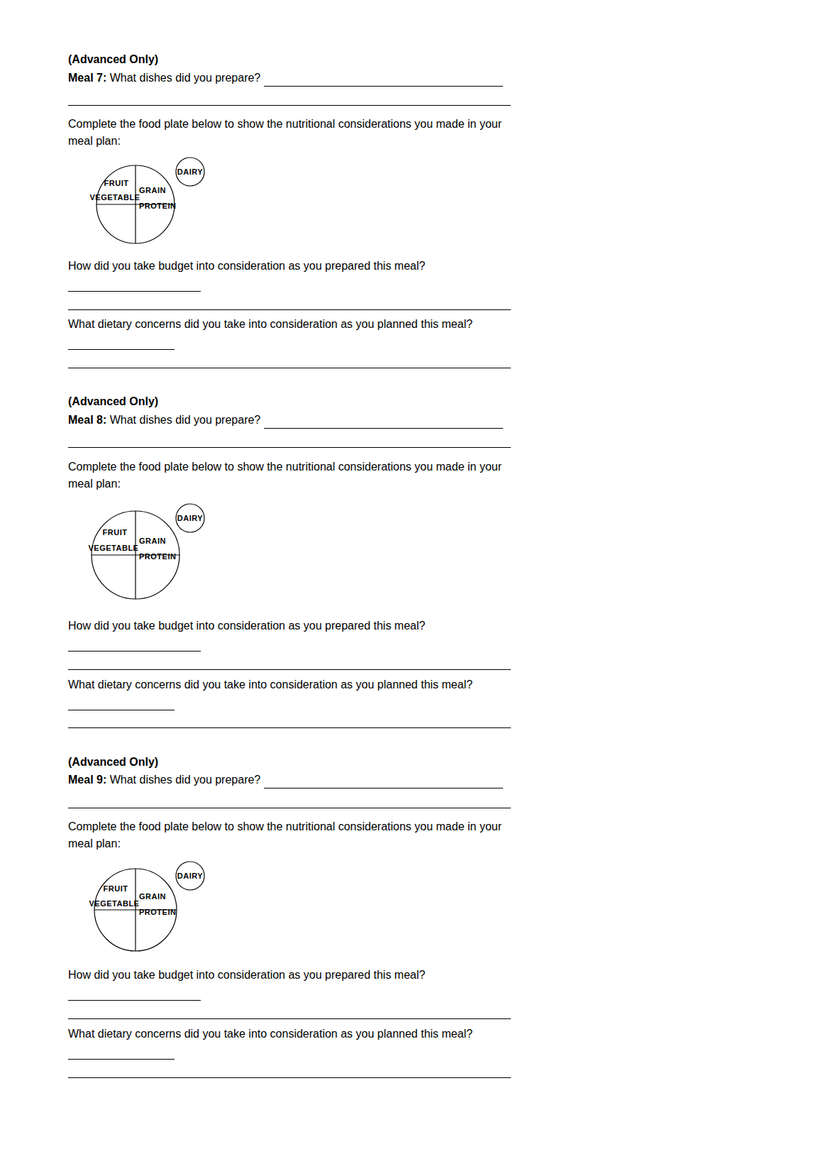(Advanced Only)
Meal 7: What dishes did you prepare?
Complete the food plate below to show the nutritional considerations you made in your meal plan:
FRUIT VEGETABLE GRAIN PROTEIN DAIRY
How did you take budget into consideration as you prepared this meal?
What dietary concerns did you take into consideration as you planned this meal?
(Advanced Only)
Meal 8: What dishes did you prepare?
Complete the food plate below to show the nutritional considerations you made in your meal plan:
FRUIT VEGETABLE GRAIN PROTEIN DAIRY
How did you take budget into consideration as you prepared this meal?
What dietary concerns did you take into consideration as you planned this meal?
(Advanced Only)
Meal 9: What dishes did you prepare?
Complete the food plate below to show the nutritional considerations you made in your meal plan:
FRUIT VEGETABLE GRAIN PROTEIN DAIRY
How did you take budget into consideration as you prepared this meal?
What dietary concerns did you take into consideration as you planned this meal?